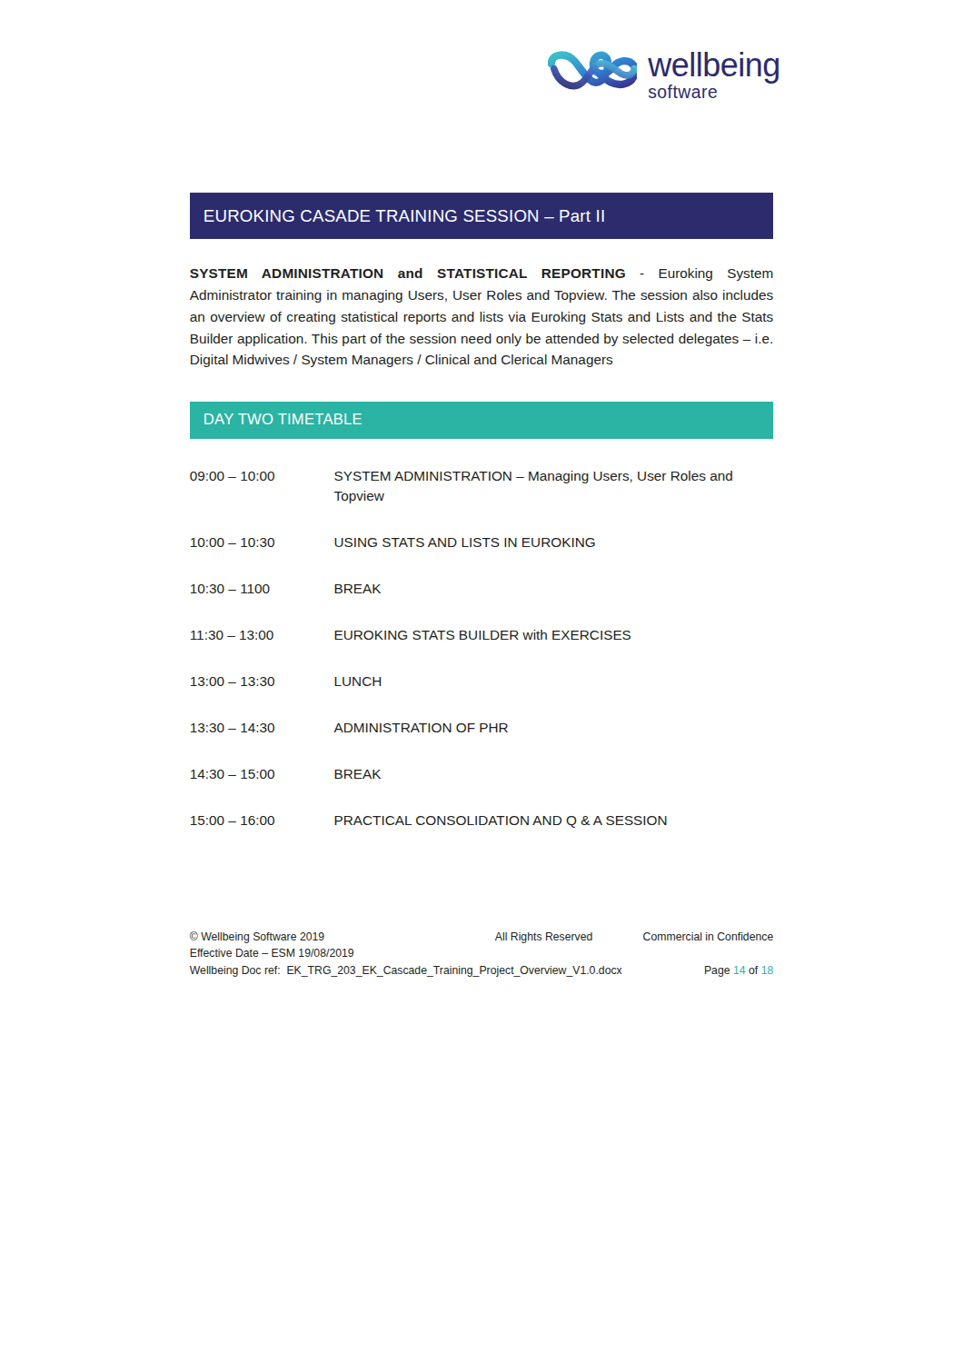wellbeing software
EUROKING CASADE TRAINING SESSION – Part II
SYSTEM ADMINISTRATION and STATISTICAL REPORTING - Euroking System Administrator training in managing Users, User Roles and Topview. The session also includes an overview of creating statistical reports and lists via Euroking Stats and Lists and the Stats Builder application. This part of the session need only be attended by selected delegates – i.e. Digital Midwives / System Managers / Clinical and Clerical Managers
DAY TWO TIMETABLE
| 09:00 – 10:00 | SYSTEM ADMINISTRATION – Managing Users, User Roles and Topview |
| 10:00 – 10:30 | USING STATS AND LISTS IN EUROKING |
| 10:30 – 1100 | BREAK |
| 11:30 – 13:00 | EUROKING STATS BUILDER with EXERCISES |
| 13:00 – 13:30 | LUNCH |
| 13:30 – 14:30 | ADMINISTRATION OF PHR |
| 14:30 – 15:00 | BREAK |
| 15:00 – 16:00 | PRACTICAL CONSOLIDATION AND Q & A SESSION |
| © Wellbeing Software 2019 | All Rights Reserved | Commercial in Confidence |
| Effective Date – ESM 19/08/2019 |
| Wellbeing Doc ref: EK_TRG_203_EK_Cascade_Training_Project_Overview_V1.0.docx | Page 14 of 18 |